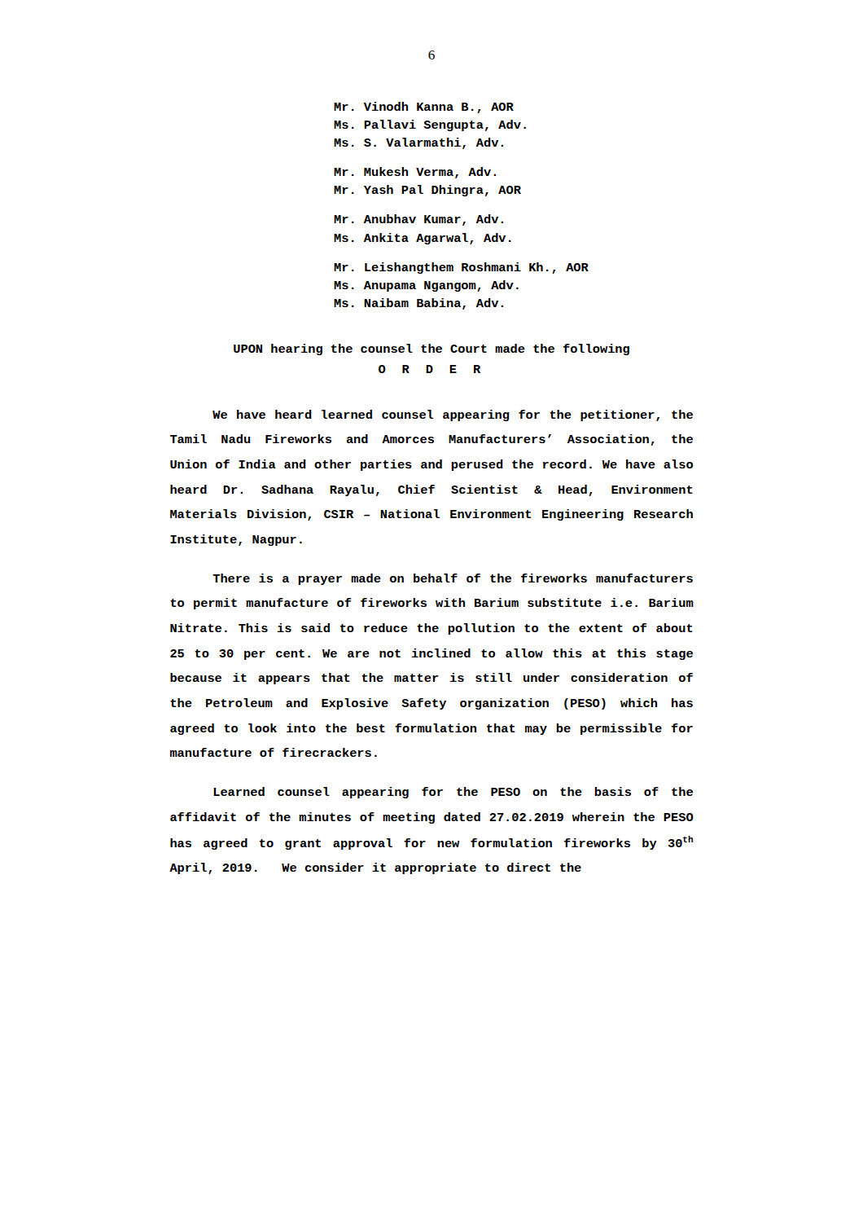6
Mr. Vinodh Kanna B., AOR
Ms. Pallavi Sengupta, Adv.
Ms. S. Valarmathi, Adv.
Mr. Mukesh Verma, Adv.
Mr. Yash Pal Dhingra, AOR
Mr. Anubhav Kumar, Adv.
Ms. Ankita Agarwal, Adv.
Mr. Leishangthem Roshmani Kh., AOR
Ms. Anupama Ngangom, Adv.
Ms. Naibam Babina, Adv.
UPON hearing the counsel the Court made the following O R D E R
We have heard learned counsel appearing for the petitioner, the Tamil Nadu Fireworks and Amorces Manufacturers’ Association, the Union of India and other parties and perused the record. We have also heard Dr. Sadhana Rayalu, Chief Scientist & Head, Environment Materials Division, CSIR – National Environment Engineering Research Institute, Nagpur.
There is a prayer made on behalf of the fireworks manufacturers to permit manufacture of fireworks with Barium substitute i.e. Barium Nitrate. This is said to reduce the pollution to the extent of about 25 to 30 per cent. We are not inclined to allow this at this stage because it appears that the matter is still under consideration of the Petroleum and Explosive Safety organization (PESO) which has agreed to look into the best formulation that may be permissible for manufacture of firecrackers.
Learned counsel appearing for the PESO on the basis of the affidavit of the minutes of meeting dated 27.02.2019 wherein the PESO has agreed to grant approval for new formulation fireworks by 30th April, 2019. We consider it appropriate to direct the